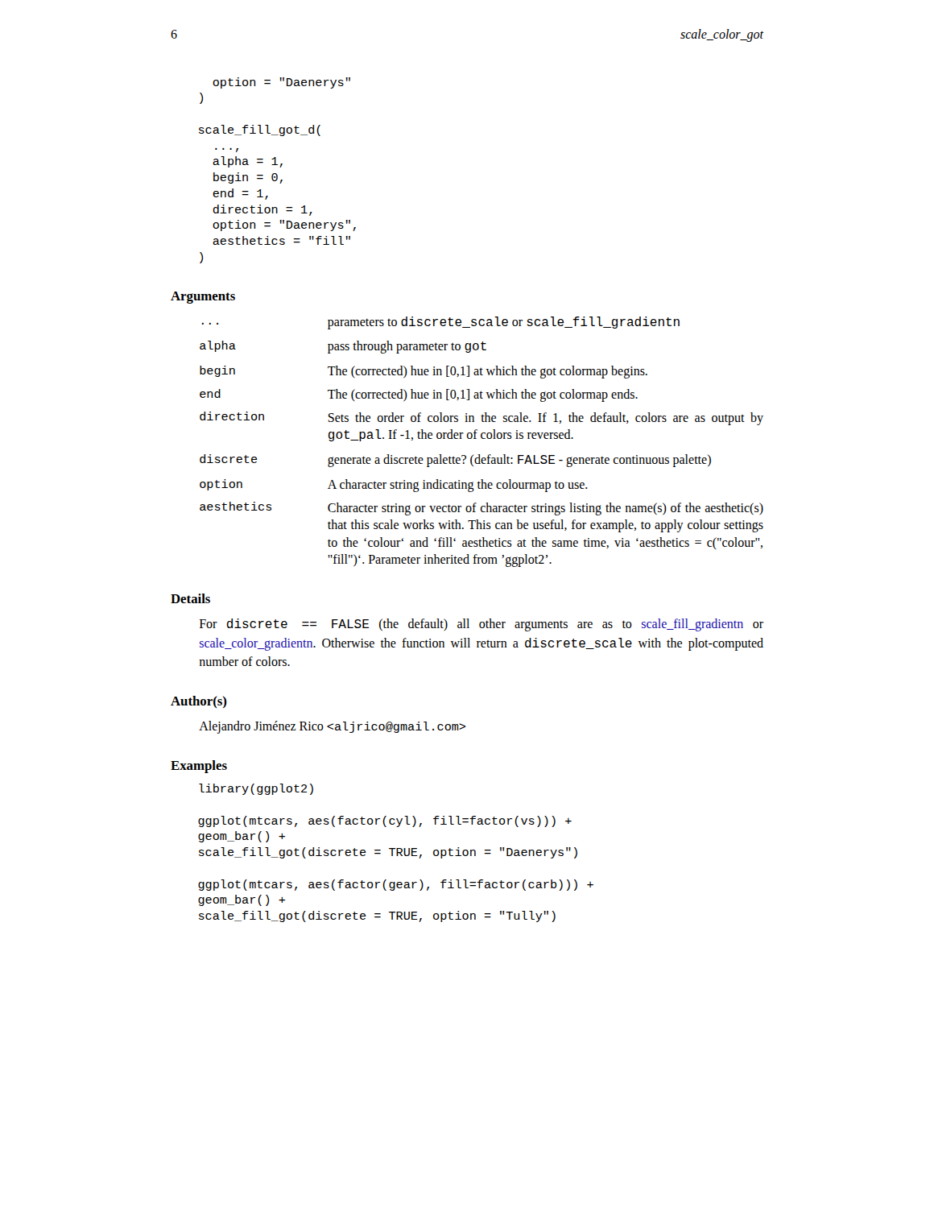6 scale_color_got
  option = "Daenerys"
)

scale_fill_got_d(
  ...,
  alpha = 1,
  begin = 0,
  end = 1,
  direction = 1,
  option = "Daenerys",
  aesthetics = "fill"
)
Arguments
...
parameters to discrete_scale or scale_fill_gradientn
alpha
pass through parameter to got
begin
The (corrected) hue in [0,1] at which the got colormap begins.
end
The (corrected) hue in [0,1] at which the got colormap ends.
direction
Sets the order of colors in the scale. If 1, the default, colors are as output by got_pal. If -1, the order of colors is reversed.
discrete
generate a discrete palette? (default: FALSE - generate continuous palette)
option
A character string indicating the colourmap to use.
aesthetics
Character string or vector of character strings listing the name(s) of the aesthetic(s) that this scale works with. This can be useful, for example, to apply colour settings to the ‘colour‘ and ‘fill‘ aesthetics at the same time, via ‘aesthetics = c("colour", "fill")‘. Parameter inherited from ’ggplot2’.
Details
For discrete == FALSE (the default) all other arguments are as to scale_fill_gradientn or scale_color_gradientn. Otherwise the function will return a discrete_scale with the plot-computed number of colors.
Author(s)
Alejandro Jiménez Rico <aljrico@gmail.com>
Examples
library(ggplot2)

ggplot(mtcars, aes(factor(cyl), fill=factor(vs))) +
geom_bar() +
scale_fill_got(discrete = TRUE, option = "Daenerys")

ggplot(mtcars, aes(factor(gear), fill=factor(carb))) +
geom_bar() +
scale_fill_got(discrete = TRUE, option = "Tully")